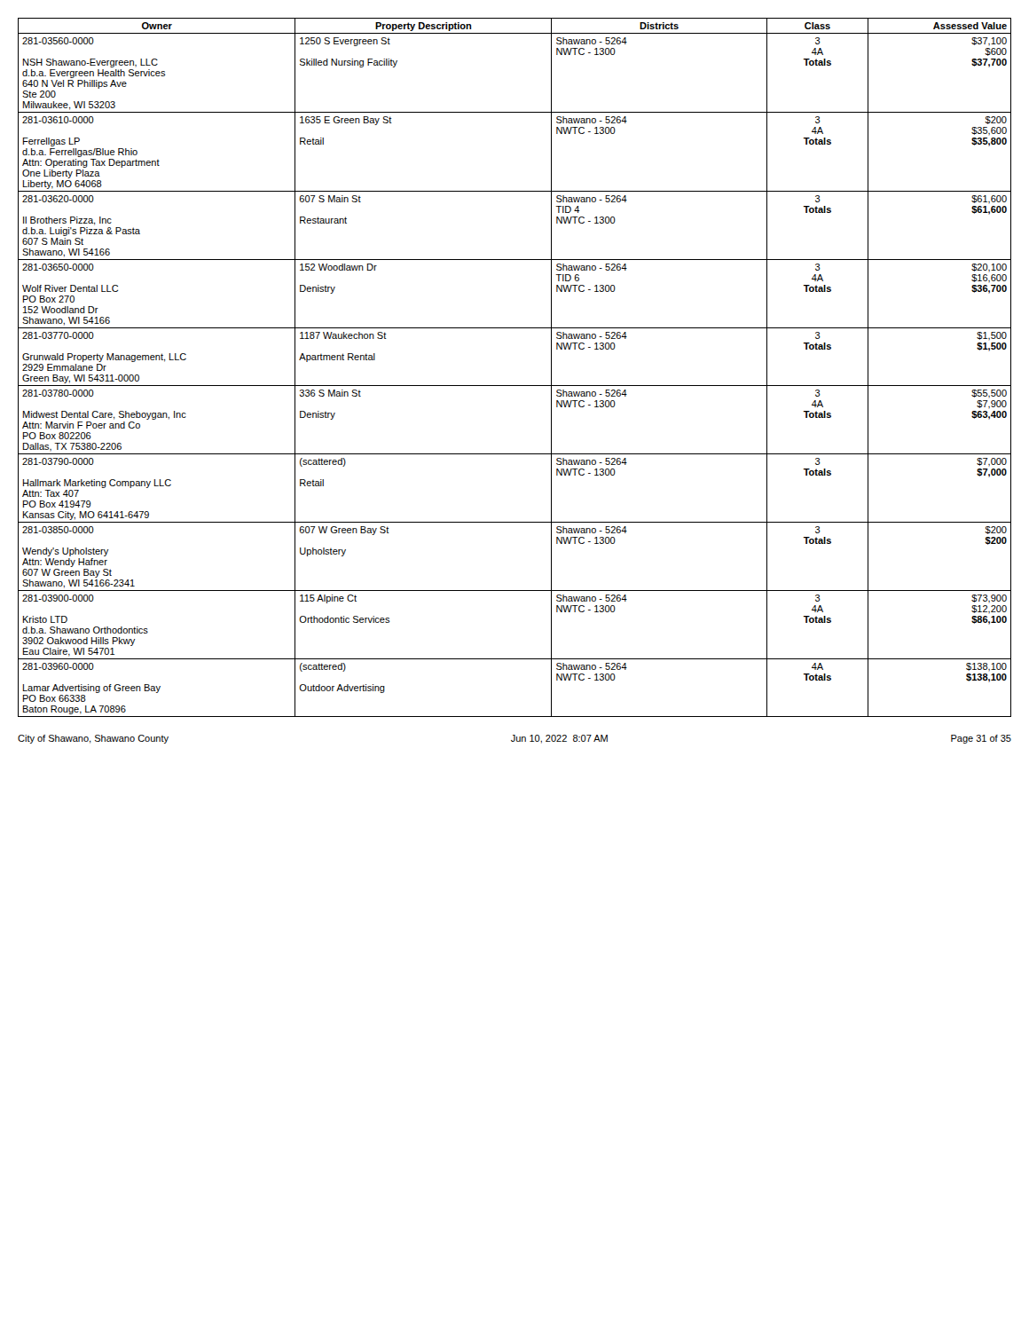| Owner | Property Description | Districts | Class | Assessed Value |
| --- | --- | --- | --- | --- |
| 281-03560-0000 NSH Shawano-Evergreen, LLC d.b.a. Evergreen Health Services 640 N Vel R Phillips Ave Ste 200 Milwaukee, WI 53203 | 1250 S Evergreen St Skilled Nursing Facility | Shawano - 5264 NWTC - 1300 | 3 4A Totals | $37,100 $600 $37,700 |
| 281-03610-0000 Ferrellgas LP d.b.a. Ferrellgas/Blue Rhio Attn: Operating Tax Department One Liberty Plaza Liberty, MO 64068 | 1635 E Green Bay St Retail | Shawano - 5264 NWTC - 1300 | 3 4A Totals | $200 $35,600 $35,800 |
| 281-03620-0000 Il Brothers Pizza, Inc d.b.a. Luigi's Pizza & Pasta 607 S Main St Shawano, WI 54166 | 607 S Main St Restaurant | Shawano - 5264 TID 4 NWTC - 1300 | 3 Totals | $61,600 $61,600 |
| 281-03650-0000 Wolf River Dental LLC PO Box 270 152 Woodland Dr Shawano, WI 54166 | 152 Woodlawn Dr Denistry | Shawano - 5264 TID 6 NWTC - 1300 | 3 4A Totals | $20,100 $16,600 $36,700 |
| 281-03770-0000 Grunwald Property Management, LLC 2929 Emmalane Dr Green Bay, WI 54311-0000 | 1187 Waukechon St Apartment Rental | Shawano - 5264 NWTC - 1300 | 3 Totals | $1,500 $1,500 |
| 281-03780-0000 Midwest Dental Care, Sheboygan, Inc Attn: Marvin F Poer and Co PO Box 802206 Dallas, TX 75380-2206 | 336 S Main St Denistry | Shawano - 5264 NWTC - 1300 | 3 4A Totals | $55,500 $7,900 $63,400 |
| 281-03790-0000 Hallmark Marketing Company LLC Attn: Tax 407 PO Box 419479 Kansas City, MO 64141-6479 | (scattered) Retail | Shawano - 5264 NWTC - 1300 | 3 Totals | $7,000 $7,000 |
| 281-03850-0000 Wendy's Upholstery Attn: Wendy Hafner 607 W Green Bay St Shawano, WI 54166-2341 | 607 W Green Bay St Upholstery | Shawano - 5264 NWTC - 1300 | 3 Totals | $200 $200 |
| 281-03900-0000 Kristo LTD d.b.a. Shawano Orthodontics 3902 Oakwood Hills Pkwy Eau Claire, WI 54701 | 115 Alpine Ct Orthodontic Services | Shawano - 5264 NWTC - 1300 | 3 4A Totals | $73,900 $12,200 $86,100 |
| 281-03960-0000 Lamar Advertising of Green Bay PO Box 66338 Baton Rouge, LA 70896 | (scattered) Outdoor Advertising | Shawano - 5264 NWTC - 1300 | 4A Totals | $138,100 $138,100 |
City of Shawano, Shawano County
Jun 10, 2022 8:07 AM
Page 31 of 35